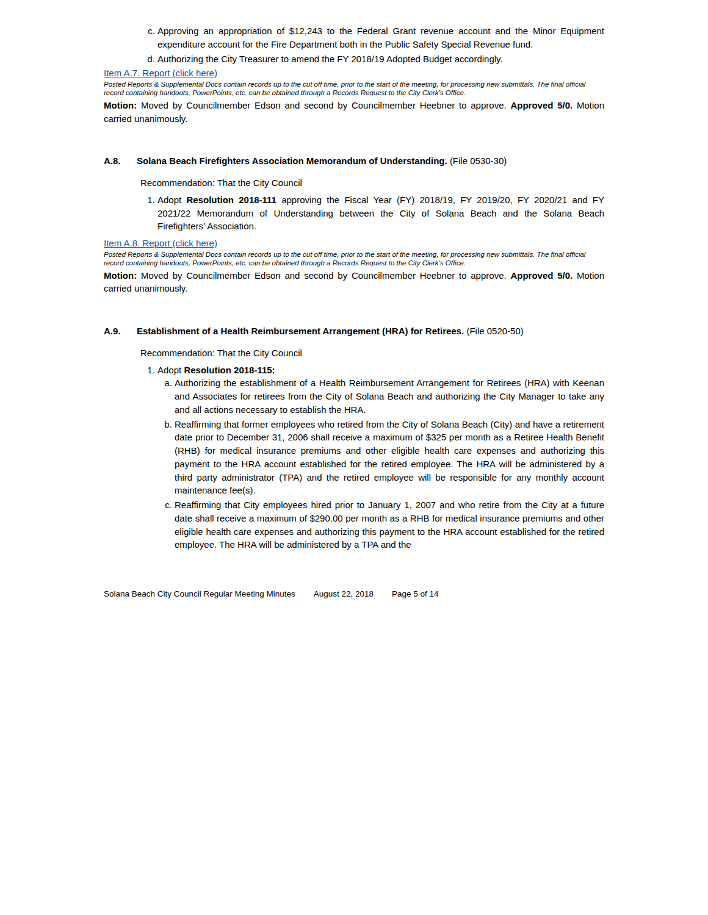Approving an appropriation of $12,243 to the Federal Grant revenue account and the Minor Equipment expenditure account for the Fire Department both in the Public Safety Special Revenue fund.
Authorizing the City Treasurer to amend the FY 2018/19 Adopted Budget accordingly.
Item A.7. Report (click here)
Posted Reports & Supplemental Docs contain records up to the cut off time, prior to the start of the meeting, for processing new submittals. The final official record containing handouts, PowerPoints, etc. can be obtained through a Records Request to the City Clerk’s Office.
Motion: Moved by Councilmember Edson and second by Councilmember Heebner to approve. Approved 5/0. Motion carried unanimously.
A.8.
Solana Beach Firefighters Association Memorandum of Understanding. (File 0530-30)
Recommendation: That the City Council
Adopt Resolution 2018-111 approving the Fiscal Year (FY) 2018/19, FY 2019/20, FY 2020/21 and FY 2021/22 Memorandum of Understanding between the City of Solana Beach and the Solana Beach Firefighters’ Association.
Item A.8. Report (click here)
Posted Reports & Supplemental Docs contain records up to the cut off time, prior to the start of the meeting, for processing new submittals. The final official record containing handouts, PowerPoints, etc. can be obtained through a Records Request to the City Clerk’s Office.
Motion: Moved by Councilmember Edson and second by Councilmember Heebner to approve. Approved 5/0. Motion carried unanimously.
A.9.
Establishment of a Health Reimbursement Arrangement (HRA) for Retirees. (File 0520-50)
Recommendation: That the City Council
Adopt Resolution 2018-115:
Authorizing the establishment of a Health Reimbursement Arrangement for Retirees (HRA) with Keenan and Associates for retirees from the City of Solana Beach and authorizing the City Manager to take any and all actions necessary to establish the HRA.
Reaffirming that former employees who retired from the City of Solana Beach (City) and have a retirement date prior to December 31, 2006 shall receive a maximum of $325 per month as a Retiree Health Benefit (RHB) for medical insurance premiums and other eligible health care expenses and authorizing this payment to the HRA account established for the retired employee. The HRA will be administered by a third party administrator (TPA) and the retired employee will be responsible for any monthly account maintenance fee(s).
Reaffirming that City employees hired prior to January 1, 2007 and who retire from the City at a future date shall receive a maximum of $290.00 per month as a RHB for medical insurance premiums and other eligible health care expenses and authorizing this payment to the HRA account established for the retired employee. The HRA will be administered by a TPA and the
Solana Beach City Council Regular Meeting Minutes August 22, 2018 Page 5 of 14